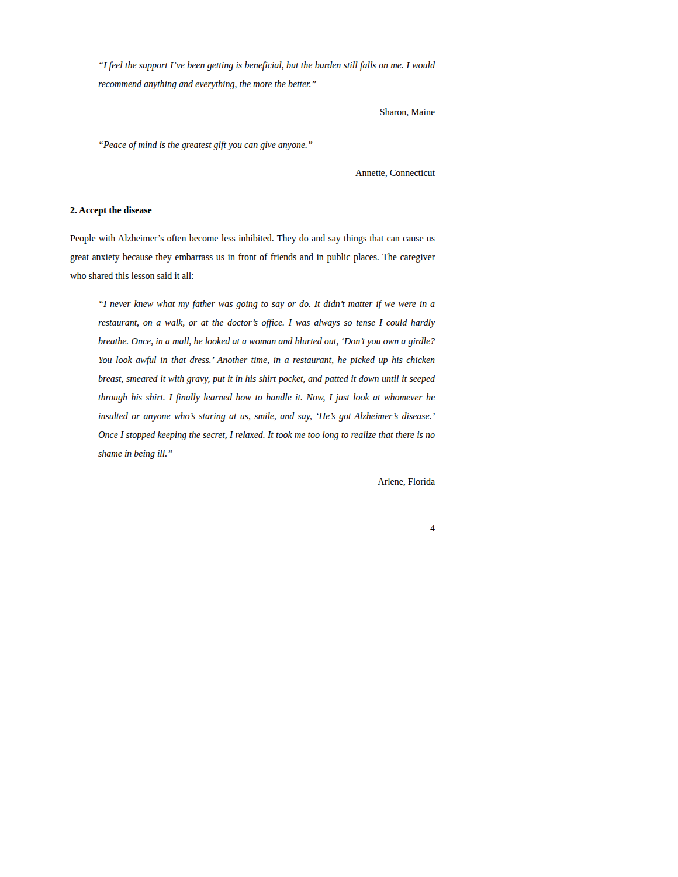“I feel the support I’ve been getting is beneficial, but the burden still falls on me. I would recommend anything and everything, the more the better.”
Sharon, Maine
“Peace of mind is the greatest gift you can give anyone.”
Annette, Connecticut
2. Accept the disease
People with Alzheimer’s often become less inhibited. They do and say things that can cause us great anxiety because they embarrass us in front of friends and in public places. The caregiver who shared this lesson said it all:
“I never knew what my father was going to say or do. It didn’t matter if we were in a restaurant, on a walk, or at the doctor’s office. I was always so tense I could hardly breathe. Once, in a mall, he looked at a woman and blurted out, ‘Don’t you own a girdle? You look awful in that dress.’ Another time, in a restaurant, he picked up his chicken breast, smeared it with gravy, put it in his shirt pocket, and patted it down until it seeped through his shirt. I finally learned how to handle it. Now, I just look at whomever he insulted or anyone who’s staring at us, smile, and say, ‘He’s got Alzheimer’s disease.’ Once I stopped keeping the secret, I relaxed. It took me too long to realize that there is no shame in being ill.”
Arlene, Florida
4